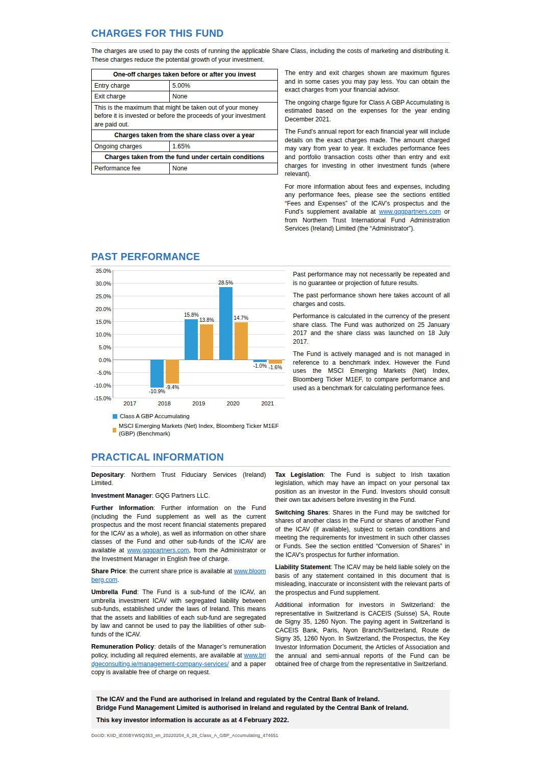Charges for this Fund
The charges are used to pay the costs of running the applicable Share Class, including the costs of marketing and distributing it. These charges reduce the potential growth of your investment.
| One-off charges taken before or after you invest |
| --- |
| Entry charge | 5.00% |
| Exit charge | None |
| This is the maximum that might be taken out of your money before it is invested or before the proceeds of your investment are paid out. |
| Charges taken from the share class over a year |
| Ongoing charges | 1.65% |
| Charges taken from the fund under certain conditions |
| Performance fee | None |
The entry and exit charges shown are maximum figures and in some cases you may pay less. You can obtain the exact charges from your financial advisor.
The ongoing charge figure for Class A GBP Accumulating is estimated based on the expenses for the year ending December 2021.
The Fund's annual report for each financial year will include details on the exact charges made. The amount charged may vary from year to year. It excludes performance fees and portfolio transaction costs other than entry and exit charges for investing in other investment funds (where relevant).
For more information about fees and expenses, including any performance fees, please see the sections entitled “Fees and Expenses” of the ICAV’s prospectus and the Fund’s supplement available at www.gqgpartners.com or from Northern Trust International Fund Administration Services (Ireland) Limited (the “Administrator”).
Past Performance
35.0%
30.0%
25.0%
20.0%
15.0%
10.0%
5.0%
0.0%
-5.0%
-10.0%
-15.0%
-10.9%
-9.4%
15.8%
13.8%
28.5%
14.7%
-1.0%
-1.6%
20172018201920202021
Class A GBP Accumulating
MSCI Emerging Markets (Net) Index, Bloomberg Ticker M1EF (GBP) (Benchmark)
Past performance may not necessarily be repeated and is no guarantee or projection of future results.
The past performance shown here takes account of all charges and costs.
Performance is calculated in the currency of the present share class. The Fund was authorized on 25 January 2017 and the share class was launched on 18 July 2017.
The Fund is actively managed and is not managed in reference to a benchmark index. However the Fund uses the MSCI Emerging Markets (Net) Index, Bloomberg Ticker M1EF, to compare performance and used as a benchmark for calculating performance fees.
Practical Information
Depositary: Northern Trust Fiduciary Services (Ireland) Limited.
Investment Manager: GQG Partners LLC.
Further Information: Further information on the Fund (including the Fund supplement as well as the current prospectus and the most recent financial statements prepared for the ICAV as a whole), as well as information on other share classes of the Fund and other sub-funds of the ICAV are available at www.gqgpartners.com, from the Administrator or the Investment Manager in English free of charge.
Share Price: the current share price is available at www.bloomberg.com.
Umbrella Fund: The Fund is a sub-fund of the ICAV, an umbrella investment ICAV with segregated liability between sub-funds, established under the laws of Ireland. This means that the assets and liabilities of each sub-fund are segregated by law and cannot be used to pay the liabilities of other sub-funds of the ICAV.
Remuneration Policy: details of the Manager’s remuneration policy, including all required elements, are available at www.bridgeconsulting.ie/management-company-services/ and a paper copy is available free of charge on request.
Tax Legislation: The Fund is subject to Irish taxation legislation, which may have an impact on your personal tax position as an investor in the Fund. Investors should consult their own tax advisers before investing in the Fund.
Switching Shares: Shares in the Fund may be switched for shares of another class in the Fund or shares of another Fund of the ICAV (if available), subject to certain conditions and meeting the requirements for investment in such other classes or Funds. See the section entitled “Conversion of Shares” in the ICAV’s prospectus for further information.
Liability Statement: The ICAV may be held liable solely on the basis of any statement contained in this document that is misleading, inaccurate or inconsistent with the relevant parts of the prospectus and Fund supplement.
Additional information for investors in Switzerland: the representative in Switzerland is CACEIS (Suisse) SA, Route de Signy 35, 1260 Nyon. The paying agent in Switzerland is CACEIS Bank, Paris, Nyon Branch/Switzerland, Route de Signy 35, 1260 Nyon. In Switzerland, the Prospectus, the Key Investor Information Document, the Articles of Association and the annual and semi-annual reports of the Fund can be obtained free of charge from the representative in Switzerland.
The ICAV and the Fund are authorised in Ireland and regulated by the Central Bank of Ireland.
Bridge Fund Management Limited is authorised in Ireland and regulated by the Central Bank of Ireland.
This key investor information is accurate as at 4 February 2022.
DocID: KIID_IE00BYW5Q353_en_20220204_6_28_Class_A_GBP_Accumulating_474651